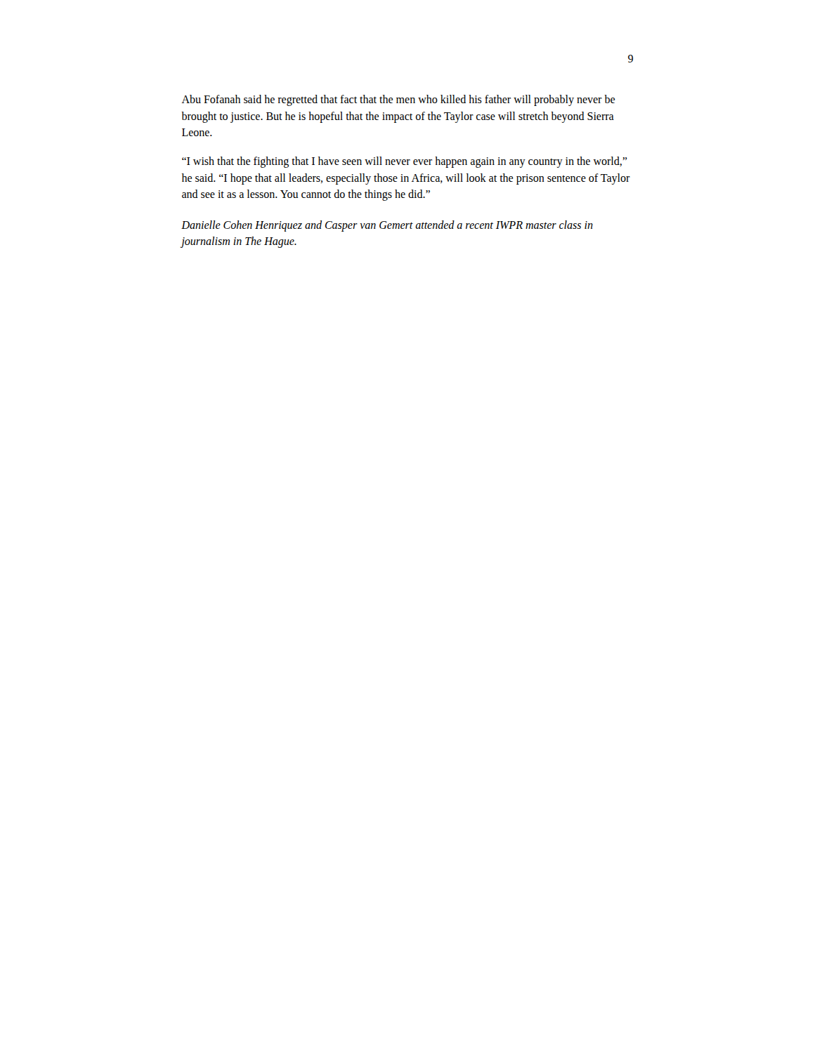9
Abu Fofanah said he regretted that fact that the men who killed his father will probably never be brought to justice. But he is hopeful that the impact of the Taylor case will stretch beyond Sierra Leone.
“I wish that the fighting that I have seen will never ever happen again in any country in the world,” he said. “I hope that all leaders, especially those in Africa, will look at the prison sentence of Taylor and see it as a lesson. You cannot do the things he did.”
Danielle Cohen Henriquez and Casper van Gemert attended a recent IWPR master class in journalism in The Hague.